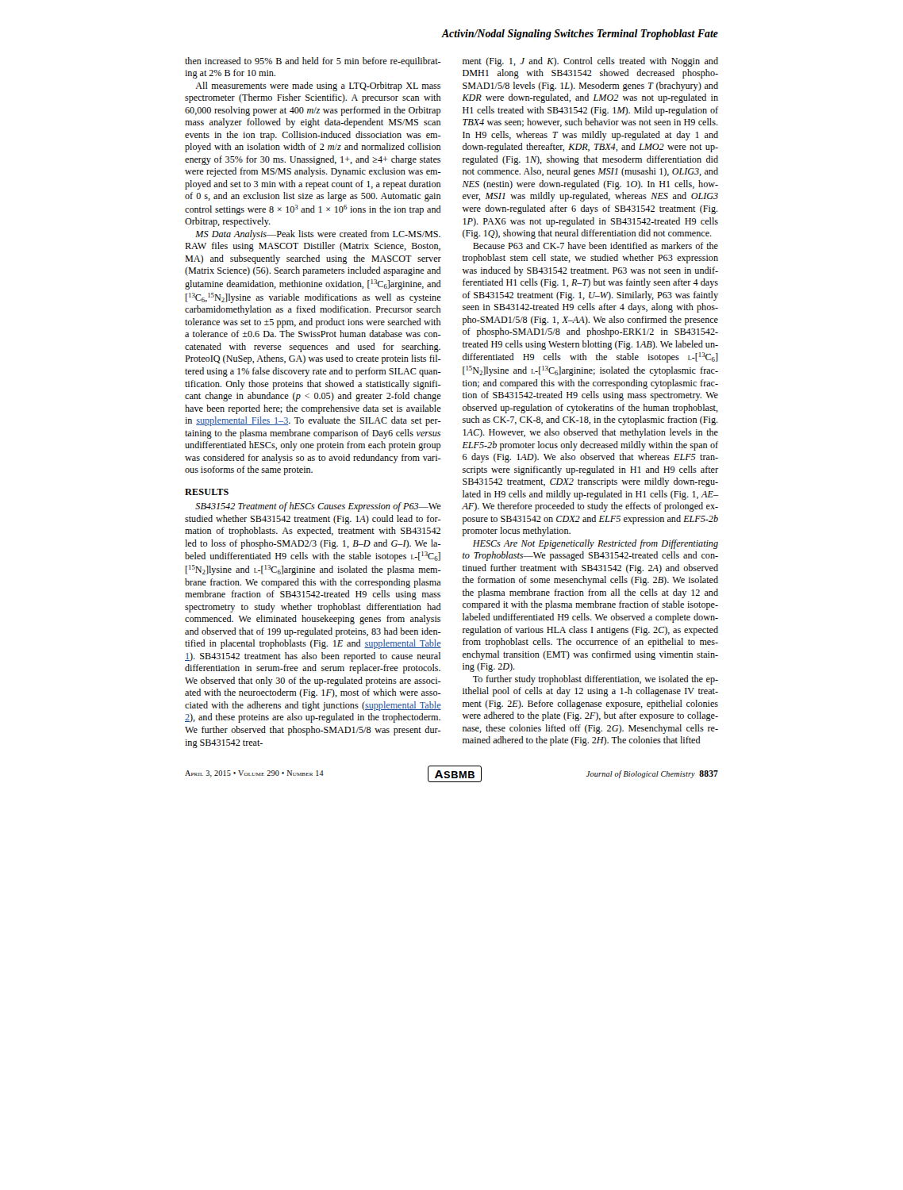Activin/Nodal Signaling Switches Terminal Trophoblast Fate
then increased to 95% B and held for 5 min before re-equilibrating at 2% B for 10 min.
All measurements were made using a LTQ-Orbitrap XL mass spectrometer (Thermo Fisher Scientific). A precursor scan with 60,000 resolving power at 400 m/z was performed in the Orbitrap mass analyzer followed by eight data-dependent MS/MS scan events in the ion trap. Collision-induced dissociation was employed with an isolation width of 2 m/z and normalized collision energy of 35% for 30 ms. Unassigned, 1+, and ≥4+ charge states were rejected from MS/MS analysis. Dynamic exclusion was employed and set to 3 min with a repeat count of 1, a repeat duration of 0 s, and an exclusion list size as large as 500. Automatic gain control settings were 8 × 103 and 1 × 106 ions in the ion trap and Orbitrap, respectively.
MS Data Analysis—Peak lists were created from LC-MS/MS. RAW files using MASCOT Distiller (Matrix Science, Boston, MA) and subsequently searched using the MASCOT server (Matrix Science) (56). Search parameters included asparagine and glutamine deamidation, methionine oxidation, [13C6]arginine, and [13C6,15N2]lysine as variable modifications as well as cysteine carbamidomethylation as a fixed modification. Precursor search tolerance was set to ±5 ppm, and product ions were searched with a tolerance of ±0.6 Da. The SwissProt human database was concatenated with reverse sequences and used for searching. ProteoIQ (NuSep, Athens, GA) was used to create protein lists filtered using a 1% false discovery rate and to perform SILAC quantification. Only those proteins that showed a statistically significant change in abundance (p < 0.05) and greater 2-fold change have been reported here; the comprehensive data set is available in supplemental Files 1–3. To evaluate the SILAC data set pertaining to the plasma membrane comparison of Day6 cells versus undifferentiated hESCs, only one protein from each protein group was considered for analysis so as to avoid redundancy from various isoforms of the same protein.
RESULTS
SB431542 Treatment of hESCs Causes Expression of P63—We studied whether SB431542 treatment (Fig. 1A) could lead to formation of trophoblasts. As expected, treatment with SB431542 led to loss of phospho-SMAD2/3 (Fig. 1, B–D and G–I). We labeled undifferentiated H9 cells with the stable isotopes l-[13C6][15N2]lysine and l-[13C6]arginine and isolated the plasma membrane fraction. We compared this with the corresponding plasma membrane fraction of SB431542-treated H9 cells using mass spectrometry to study whether trophoblast differentiation had commenced. We eliminated housekeeping genes from analysis and observed that of 199 up-regulated proteins, 83 had been identified in placental trophoblasts (Fig. 1E and supplemental Table 1). SB431542 treatment has also been reported to cause neural differentiation in serum-free and serum replacer-free protocols. We observed that only 30 of the up-regulated proteins are associated with the neuroectoderm (Fig. 1F), most of which were associated with the adherens and tight junctions (supplemental Table 2), and these proteins are also up-regulated in the trophectoderm. We further observed that phospho-SMAD1/5/8 was present during SB431542 treat-
ment (Fig. 1, J and K). Control cells treated with Noggin and DMH1 along with SB431542 showed decreased phospho-SMAD1/5/8 levels (Fig. 1L). Mesoderm genes T (brachyury) and KDR were down-regulated, and LMO2 was not up-regulated in H1 cells treated with SB431542 (Fig. 1M). Mild up-regulation of TBX4 was seen; however, such behavior was not seen in H9 cells. In H9 cells, whereas T was mildly up-regulated at day 1 and down-regulated thereafter, KDR, TBX4, and LMO2 were not up-regulated (Fig. 1N), showing that mesoderm differentiation did not commence. Also, neural genes MSI1 (musashi 1), OLIG3, and NES (nestin) were down-regulated (Fig. 1O). In H1 cells, however, MSI1 was mildly up-regulated, whereas NES and OLIG3 were down-regulated after 6 days of SB431542 treatment (Fig. 1P). PAX6 was not up-regulated in SB431542-treated H9 cells (Fig. 1Q), showing that neural differentiation did not commence.
Because P63 and CK-7 have been identified as markers of the trophoblast stem cell state, we studied whether P63 expression was induced by SB431542 treatment. P63 was not seen in undifferentiated H1 cells (Fig. 1, R–T) but was faintly seen after 4 days of SB431542 treatment (Fig. 1, U–W). Similarly, P63 was faintly seen in SB43142-treated H9 cells after 4 days, along with phospho-SMAD1/5/8 (Fig. 1, X–AA). We also confirmed the presence of phospho-SMAD1/5/8 and phoshpo-ERK1/2 in SB431542-treated H9 cells using Western blotting (Fig. 1AB). We labeled undifferentiated H9 cells with the stable isotopes l-[13C6][15N2]lysine and l-[13C6]arginine; isolated the cytoplasmic fraction; and compared this with the corresponding cytoplasmic fraction of SB431542-treated H9 cells using mass spectrometry. We observed up-regulation of cytokeratins of the human trophoblast, such as CK-7, CK-8, and CK-18, in the cytoplasmic fraction (Fig. 1AC). However, we also observed that methylation levels in the ELF5-2b promoter locus only decreased mildly within the span of 6 days (Fig. 1AD). We also observed that whereas ELF5 transcripts were significantly up-regulated in H1 and H9 cells after SB431542 treatment, CDX2 transcripts were mildly down-regulated in H9 cells and mildly up-regulated in H1 cells (Fig. 1, AE–AF). We therefore proceeded to study the effects of prolonged exposure to SB431542 on CDX2 and ELF5 expression and ELF5-2b promoter locus methylation.
HESCs Are Not Epigenetically Restricted from Differentiating to Trophoblasts—We passaged SB431542-treated cells and continued further treatment with SB431542 (Fig. 2A) and observed the formation of some mesenchymal cells (Fig. 2B). We isolated the plasma membrane fraction from all the cells at day 12 and compared it with the plasma membrane fraction of stable isotope-labeled undifferentiated H9 cells. We observed a complete down-regulation of various HLA class I antigens (Fig. 2C), as expected from trophoblast cells. The occurrence of an epithelial to mesenchymal transition (EMT) was confirmed using vimentin staining (Fig. 2D).
To further study trophoblast differentiation, we isolated the epithelial pool of cells at day 12 using a 1-h collagenase IV treatment (Fig. 2E). Before collagenase exposure, epithelial colonies were adhered to the plate (Fig. 2F), but after exposure to collagenase, these colonies lifted off (Fig. 2G). Mesenchymal cells remained adhered to the plate (Fig. 2H). The colonies that lifted
April 3, 2015 • Volume 290 • Number 14
ASBMB
Journal of Biological Chemistry 8837